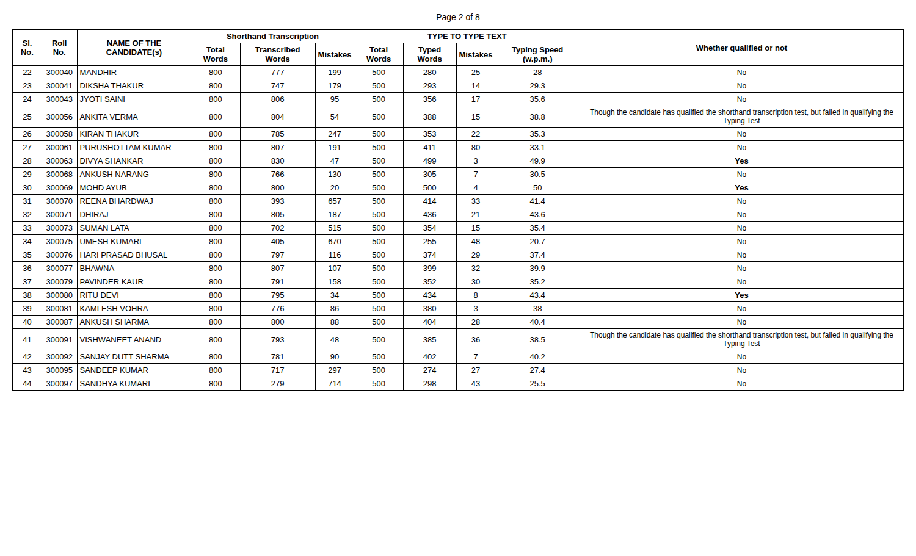Page 2 of 8
| Sl. No. | Roll No. | NAME OF THE CANDIDATE(s) | Shorthand Transcription | TYPE TO TYPE TEXT | Whether qualified or not |
| --- | --- | --- | --- | --- | --- |
| Total Words | Transcribed Words | Mistakes | Total Words | Typed Words | Mistakes | Typing Speed (w.p.m.) |
| 22 | 300040 | MANDHIR | 800 | 777 | 199 | 500 | 280 | 25 | 28 | No |
| 23 | 300041 | DIKSHA THAKUR | 800 | 747 | 179 | 500 | 293 | 14 | 29.3 | No |
| 24 | 300043 | JYOTI SAINI | 800 | 806 | 95 | 500 | 356 | 17 | 35.6 | No |
| 25 | 300056 | ANKITA VERMA | 800 | 804 | 54 | 500 | 388 | 15 | 38.8 | Though the candidate has qualified the shorthand transcription test, but failed in qualifying the Typing Test |
| 26 | 300058 | KIRAN THAKUR | 800 | 785 | 247 | 500 | 353 | 22 | 35.3 | No |
| 27 | 300061 | PURUSHOTTAM KUMAR | 800 | 807 | 191 | 500 | 411 | 80 | 33.1 | No |
| 28 | 300063 | DIVYA SHANKAR | 800 | 830 | 47 | 500 | 499 | 3 | 49.9 | Yes |
| 29 | 300068 | ANKUSH NARANG | 800 | 766 | 130 | 500 | 305 | 7 | 30.5 | No |
| 30 | 300069 | MOHD AYUB | 800 | 800 | 20 | 500 | 500 | 4 | 50 | Yes |
| 31 | 300070 | REENA BHARDWAJ | 800 | 393 | 657 | 500 | 414 | 33 | 41.4 | No |
| 32 | 300071 | DHIRAJ | 800 | 805 | 187 | 500 | 436 | 21 | 43.6 | No |
| 33 | 300073 | SUMAN LATA | 800 | 702 | 515 | 500 | 354 | 15 | 35.4 | No |
| 34 | 300075 | UMESH KUMARI | 800 | 405 | 670 | 500 | 255 | 48 | 20.7 | No |
| 35 | 300076 | HARI PRASAD BHUSAL | 800 | 797 | 116 | 500 | 374 | 29 | 37.4 | No |
| 36 | 300077 | BHAWNA | 800 | 807 | 107 | 500 | 399 | 32 | 39.9 | No |
| 37 | 300079 | PAVINDER KAUR | 800 | 791 | 158 | 500 | 352 | 30 | 35.2 | No |
| 38 | 300080 | RITU DEVI | 800 | 795 | 34 | 500 | 434 | 8 | 43.4 | Yes |
| 39 | 300081 | KAMLESH VOHRA | 800 | 776 | 86 | 500 | 380 | 3 | 38 | No |
| 40 | 300087 | ANKUSH SHARMA | 800 | 800 | 88 | 500 | 404 | 28 | 40.4 | No |
| 41 | 300091 | VISHWANEET ANAND | 800 | 793 | 48 | 500 | 385 | 36 | 38.5 | Though the candidate has qualified the shorthand transcription test, but failed in qualifying the Typing Test |
| 42 | 300092 | SANJAY DUTT SHARMA | 800 | 781 | 90 | 500 | 402 | 7 | 40.2 | No |
| 43 | 300095 | SANDEEP KUMAR | 800 | 717 | 297 | 500 | 274 | 27 | 27.4 | No |
| 44 | 300097 | SANDHYA KUMARI | 800 | 279 | 714 | 500 | 298 | 43 | 25.5 | No |